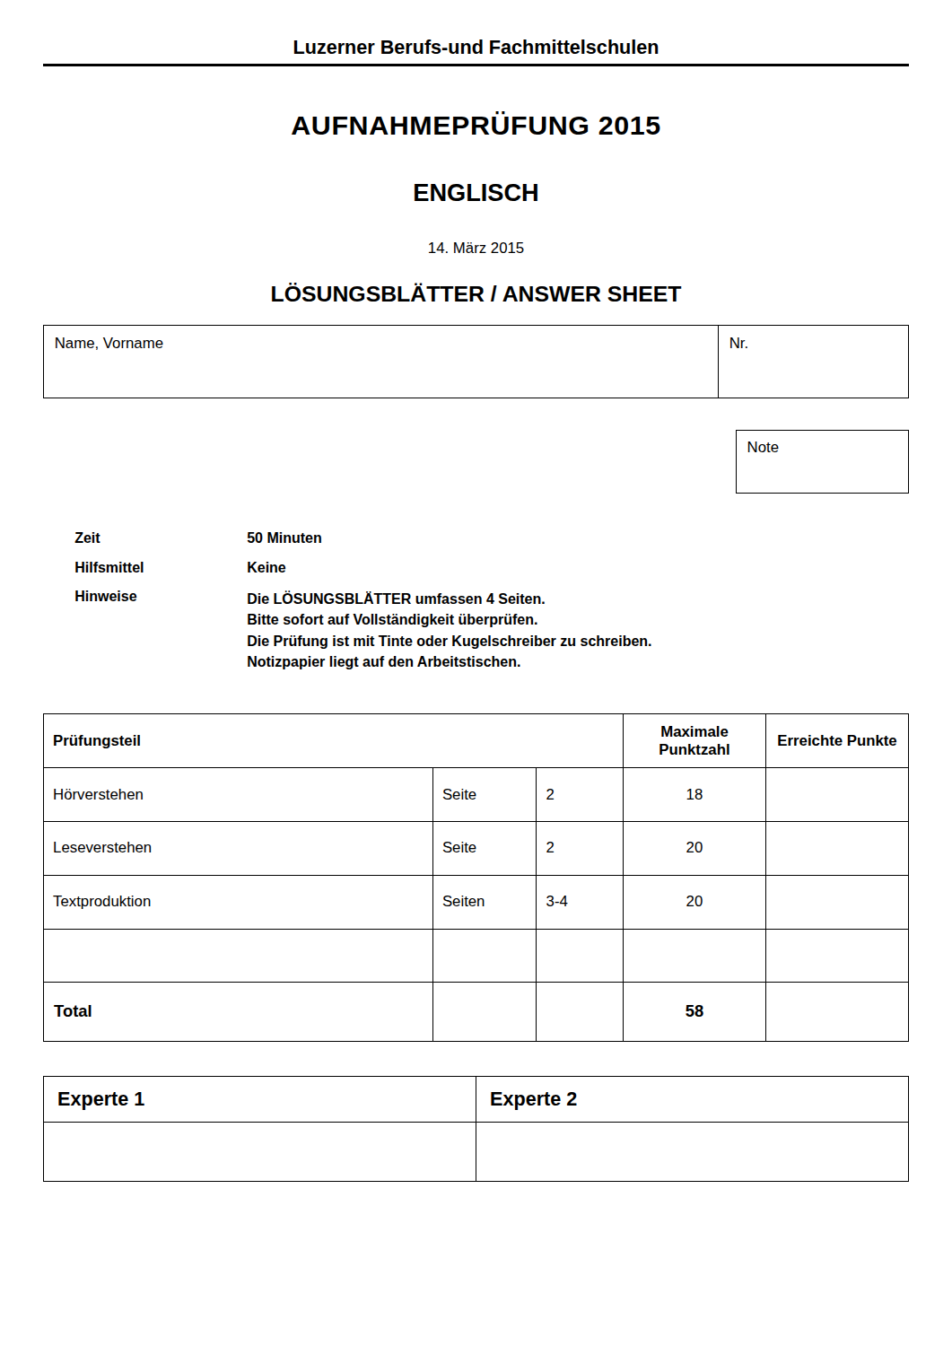Luzerner Berufs-und Fachmittelschulen
AUFNAHMEPRÜFUNG 2015
ENGLISCH
14. März 2015
LÖSUNGSBLÄTTER / ANSWER SHEET
| Name, Vorname | Nr. |
Note
| Zeit | 50 Minuten |
| Hilfsmittel | Keine |
| Hinweise | Die LÖSUNGSBLÄTTER umfassen 4 Seiten. Bitte sofort auf Vollständigkeit überprüfen. Die Prüfung ist mit Tinte oder Kugelschreiber zu schreiben. Notizpapier liegt auf den Arbeitstischen. |
| Prüfungsteil | Maximale Punktzahl | Erreichte Punkte |
| --- | --- | --- |
| Hörverstehen | Seite | 2 | 18 | |
| Leseverstehen | Seite | 2 | 20 | |
| Textproduktion | Seiten | 3-4 | 20 | |
| Total | | | 58 | |
| Experte 1 | Experte 2 |
| --- | --- |